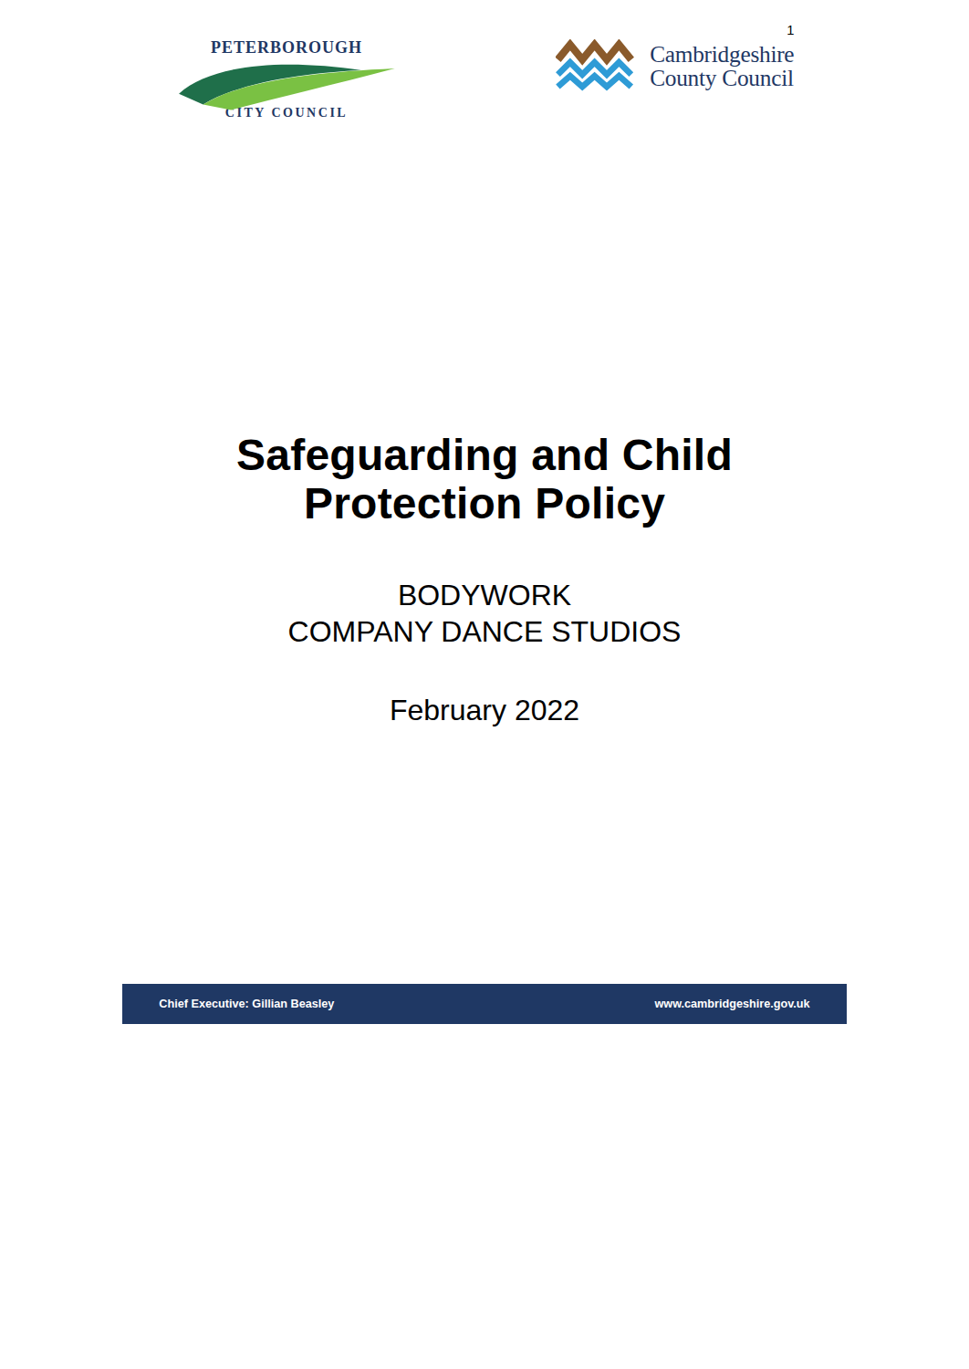1
PETERBOROUGH
CITY COUNCIL
Cambridgeshire
County Council
Safeguarding and Child
Protection Policy
BODYWORK
COMPANY DANCE STUDIOS
February 2022
Chief Executive: Gillian Beasley
www.cambridgeshire.gov.uk